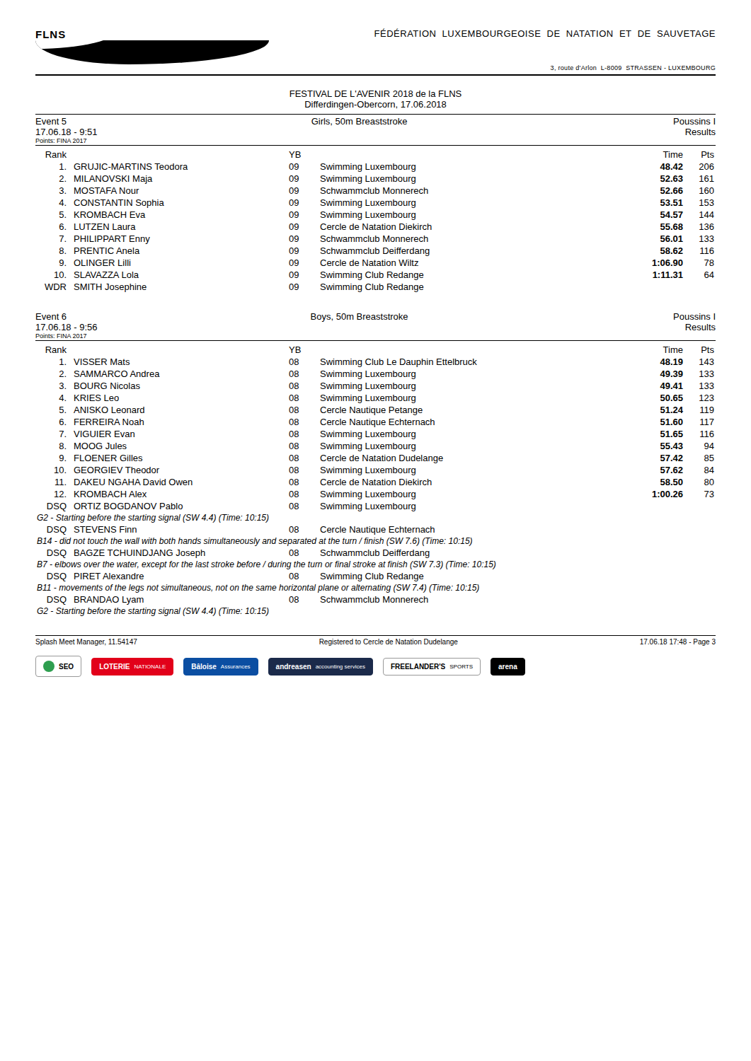FLNS
FÉDÉRATION LUXEMBOURGEOISE DE NATATION ET DE SAUVETAGE
3, route d'Arlon L-8009 STRASSEN - LUXEMBOURG
FESTIVAL DE L'AVENIR 2018 de la FLNS
Differdingen-Obercorn, 17.06.2018
Event 5
Girls, 50m Breaststroke
Poussins I
17.06.18 - 9:51
Results
Points: FINA 2017
| Rank | | YB | | Time | Pts |
| 1. | GRUJIC-MARTINS Teodora | 09 | Swimming Luxembourg | 48.42 | 206 |
| 2. | MILANOVSKI Maja | 09 | Swimming Luxembourg | 52.63 | 161 |
| 3. | MOSTAFA Nour | 09 | Schwammclub Monnerech | 52.66 | 160 |
| 4. | CONSTANTIN Sophia | 09 | Swimming Luxembourg | 53.51 | 153 |
| 5. | KROMBACH Eva | 09 | Swimming Luxembourg | 54.57 | 144 |
| 6. | LUTZEN Laura | 09 | Cercle de Natation Diekirch | 55.68 | 136 |
| 7. | PHILIPPART Enny | 09 | Schwammclub Monnerech | 56.01 | 133 |
| 8. | PRENTIC Anela | 09 | Schwammclub Deifferdang | 58.62 | 116 |
| 9. | OLINGER Lilli | 09 | Cercle de Natation Wiltz | 1:06.90 | 78 |
| 10. | SLAVAZZA Lola | 09 | Swimming Club Redange | 1:11.31 | 64 |
| WDR | SMITH Josephine | 09 | Swimming Club Redange | | |
Event 6
Boys, 50m Breaststroke
Poussins I
17.06.18 - 9:56
Results
Points: FINA 2017
| Rank | | YB | | Time | Pts |
| 1. | VISSER Mats | 08 | Swimming Club Le Dauphin Ettelbruck | 48.19 | 143 |
| 2. | SAMMARCO Andrea | 08 | Swimming Luxembourg | 49.39 | 133 |
| 3. | BOURG Nicolas | 08 | Swimming Luxembourg | 49.41 | 133 |
| 4. | KRIES Leo | 08 | Swimming Luxembourg | 50.65 | 123 |
| 5. | ANISKO Leonard | 08 | Cercle Nautique Petange | 51.24 | 119 |
| 6. | FERREIRA Noah | 08 | Cercle Nautique Echternach | 51.60 | 117 |
| 7. | VIGUIER Evan | 08 | Swimming Luxembourg | 51.65 | 116 |
| 8. | MOOG Jules | 08 | Swimming Luxembourg | 55.43 | 94 |
| 9. | FLOENER Gilles | 08 | Cercle de Natation Dudelange | 57.42 | 85 |
| 10. | GEORGIEV Theodor | 08 | Swimming Luxembourg | 57.62 | 84 |
| 11. | DAKEU NGAHA David Owen | 08 | Cercle de Natation Diekirch | 58.50 | 80 |
| 12. | KROMBACH Alex | 08 | Swimming Luxembourg | 1:00.26 | 73 |
| DSQ | ORTIZ BOGDANOV Pablo | 08 | Swimming Luxembourg | | |
| G2 - Starting before the starting signal (SW 4.4) (Time: 10:15) |
| DSQ | STEVENS Finn | 08 | Cercle Nautique Echternach | | |
| B14 - did not touch the wall with both hands simultaneously and separated at the turn / finish (SW 7.6) (Time: 10:15) |
| DSQ | BAGZE TCHUINDJANG Joseph | 08 | Schwammclub Deifferdang | | |
| B7 - elbows over the water, except for the last stroke before / during the turn or final stroke at finish (SW 7.3) (Time: 10:15) |
| DSQ | PIRET Alexandre | 08 | Swimming Club Redange | | |
| B11 - movements of the legs not simultaneous, not on the same horizontal plane or alternating (SW 7.4) (Time: 10:15) |
| DSQ | BRANDAO Lyam | 08 | Schwammclub Monnerech | | |
| G2 - Starting before the starting signal (SW 4.4) (Time: 10:15) |
Splash Meet Manager, 11.54147
Registered to Cercle de Natation Dudelange
17.06.18 17:48 - Page 3
SEO
LOTERIENATIONALE
BâloiseAssurances
andreasenaccounting services
FREELANDER'SSPORTS
arena